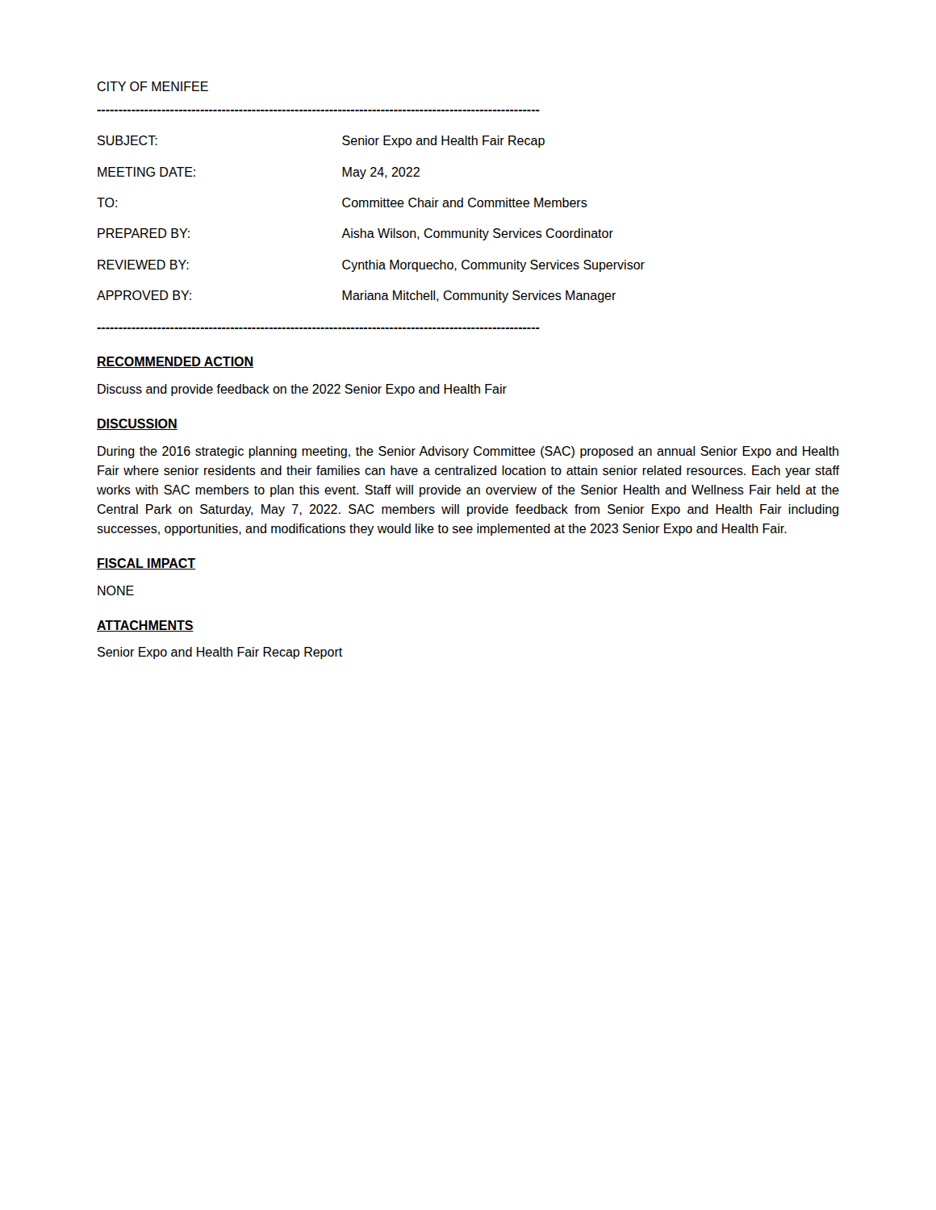CITY OF MENIFEE
-------------------------------------------------------------------------------------------------------
| SUBJECT: | Senior Expo and Health Fair Recap |
| MEETING DATE: | May 24, 2022 |
| TO: | Committee Chair and Committee Members |
| PREPARED BY: | Aisha Wilson, Community Services Coordinator |
| REVIEWED BY: | Cynthia Morquecho, Community Services Supervisor |
| APPROVED BY: | Mariana Mitchell, Community Services Manager |
-------------------------------------------------------------------------------------------------------
RECOMMENDED ACTION
Discuss and provide feedback on the 2022 Senior Expo and Health Fair
DISCUSSION
During the 2016 strategic planning meeting, the Senior Advisory Committee (SAC) proposed an annual Senior Expo and Health Fair where senior residents and their families can have a centralized location to attain senior related resources. Each year staff works with SAC members to plan this event. Staff will provide an overview of the Senior Health and Wellness Fair held at the Central Park on Saturday, May 7, 2022. SAC members will provide feedback from Senior Expo and Health Fair including successes, opportunities, and modifications they would like to see implemented at the 2023 Senior Expo and Health Fair.
FISCAL IMPACT
NONE
ATTACHMENTS
Senior Expo and Health Fair Recap Report